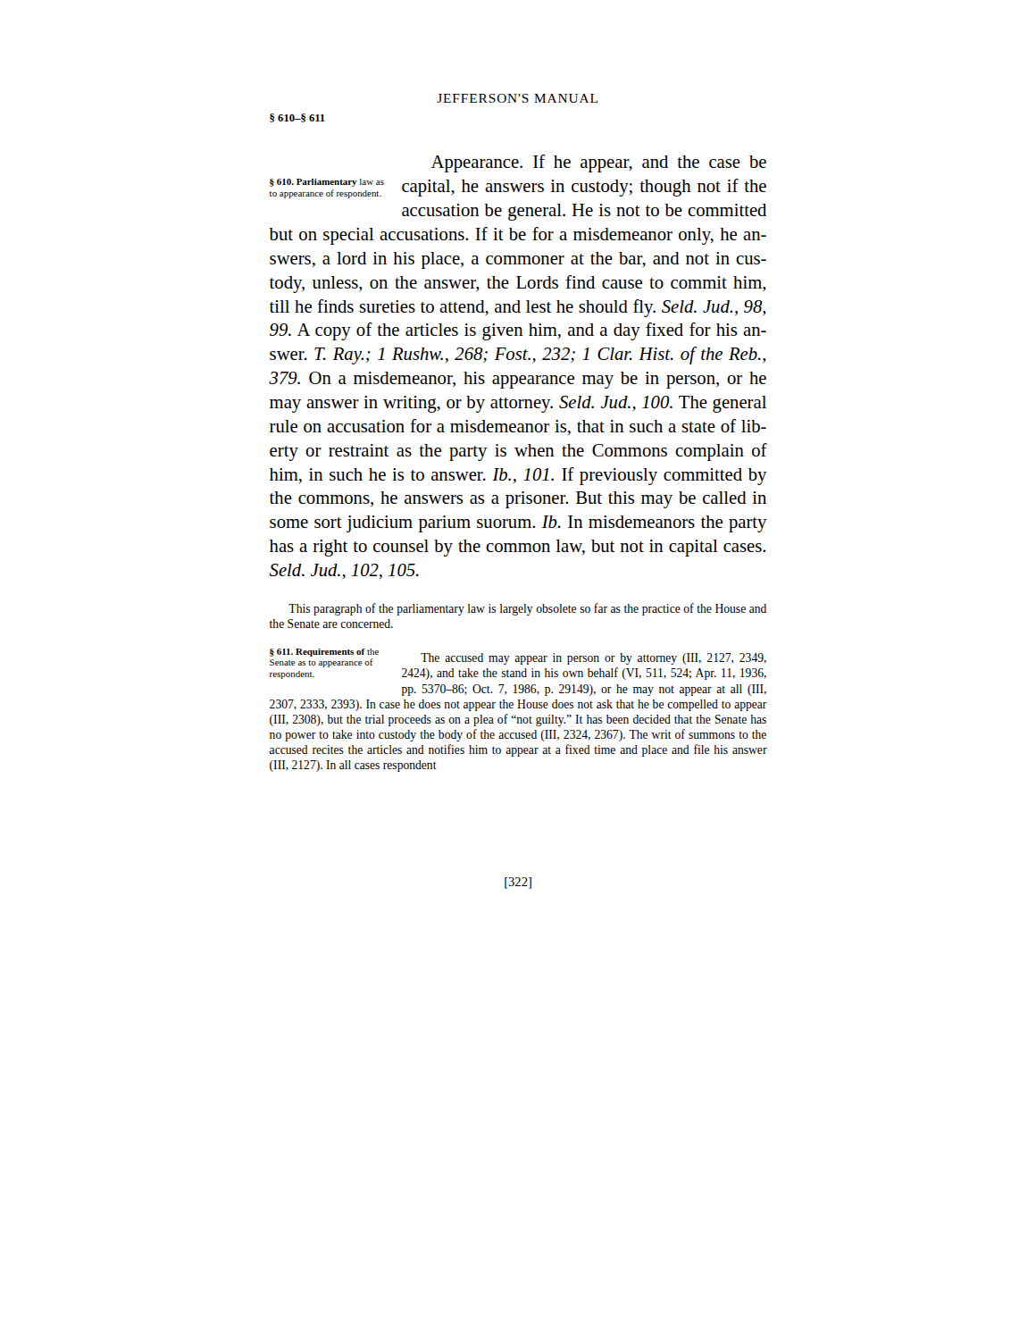JEFFERSON'S MANUAL
§ 610–§ 611
§ 610. Parliamentary law as to appearance of respondent.
Appearance. If he appear, and the case be capital, he answers in custody; though not if the accusation be general. He is not to be committed but on special accusations. If it be for a misdemeanor only, he answers, a lord in his place, a commoner at the bar, and not in custody, unless, on the answer, the Lords find cause to commit him, till he finds sureties to attend, and lest he should fly. Seld. Jud., 98, 99. A copy of the articles is given him, and a day fixed for his answer. T. Ray.; 1 Rushw., 268; Fost., 232; 1 Clar. Hist. of the Reb., 379. On a misdemeanor, his appearance may be in person, or he may answer in writing, or by attorney. Seld. Jud., 100. The general rule on accusation for a misdemeanor is, that in such a state of liberty or restraint as the party is when the Commons complain of him, in such he is to answer. Ib., 101. If previously committed by the commons, he answers as a prisoner. But this may be called in some sort judicium parium suorum. Ib. In misdemeanors the party has a right to counsel by the common law, but not in capital cases. Seld. Jud., 102, 105.
This paragraph of the parliamentary law is largely obsolete so far as the practice of the House and the Senate are concerned.
§ 611. Requirements of the Senate as to appearance of respondent.
The accused may appear in person or by attorney (III, 2127, 2349, 2424), and take the stand in his own behalf (VI, 511, 524; Apr. 11, 1936, pp. 5370–86; Oct. 7, 1986, p. 29149), or he may not appear at all (III, 2307, 2333, 2393). In case he does not appear the House does not ask that he be compelled to appear (III, 2308), but the trial proceeds as on a plea of “not guilty.” It has been decided that the Senate has no power to take into custody the body of the accused (III, 2324, 2367). The writ of summons to the accused recites the articles and notifies him to appear at a fixed time and place and file his answer (III, 2127). In all cases respondent
[322]